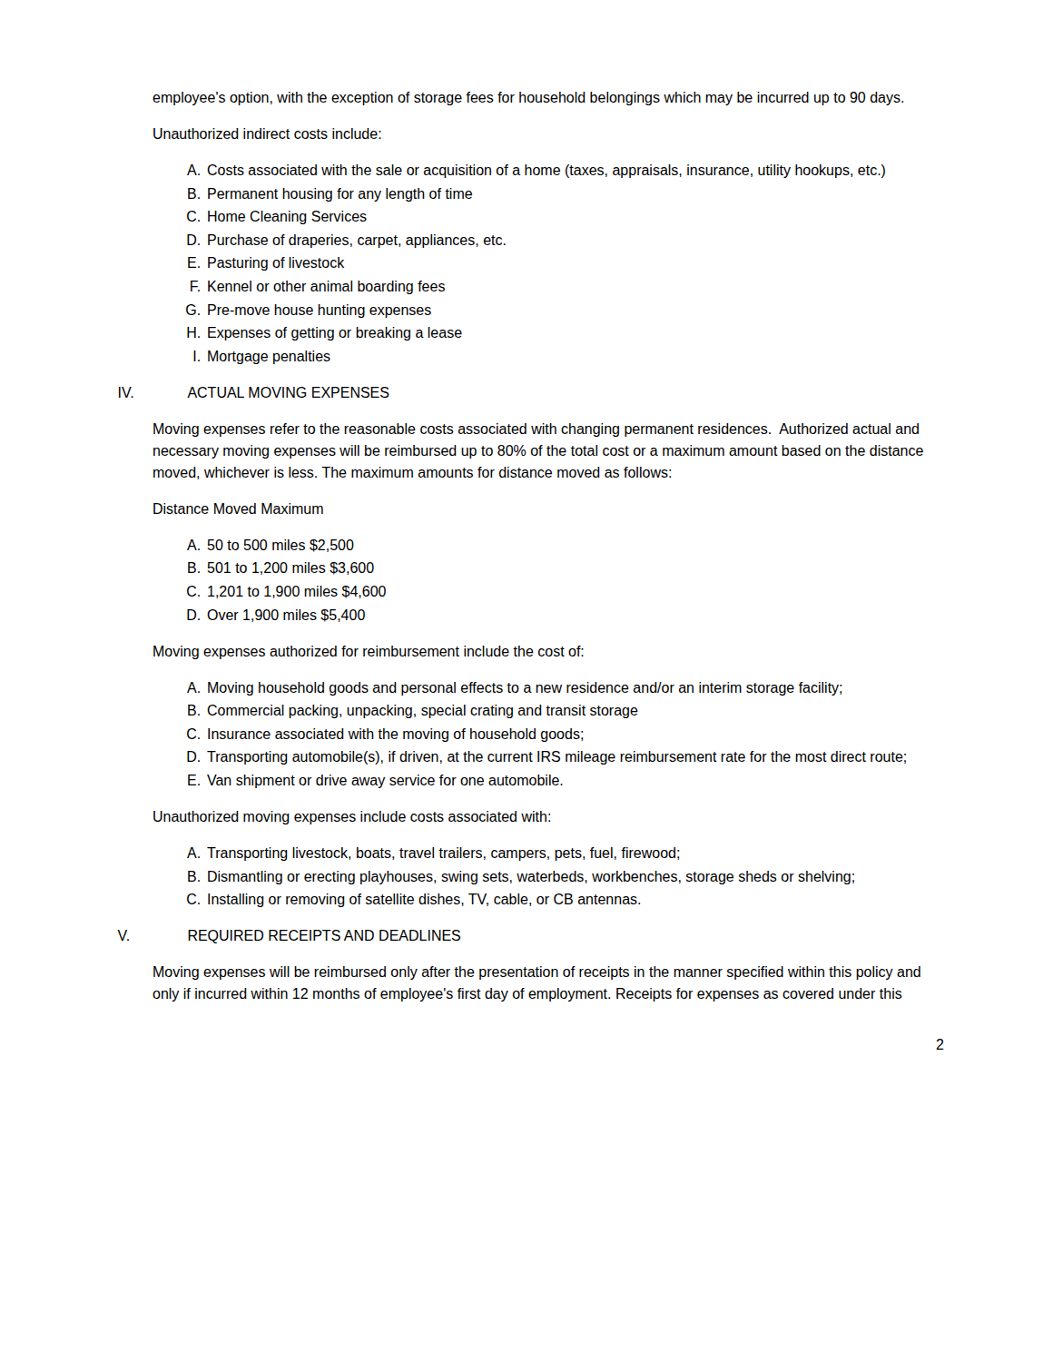employee's option, with the exception of storage fees for household belongings which may be incurred up to 90 days.
Unauthorized indirect costs include:
Costs associated with the sale or acquisition of a home (taxes, appraisals, insurance, utility hookups, etc.)
Permanent housing for any length of time
Home Cleaning Services
Purchase of draperies, carpet, appliances, etc.
Pasturing of livestock
Kennel or other animal boarding fees
Pre-move house hunting expenses
Expenses of getting or breaking a lease
Mortgage penalties
IV.
ACTUAL MOVING EXPENSES
Moving expenses refer to the reasonable costs associated with changing permanent residences. Authorized actual and necessary moving expenses will be reimbursed up to 80% of the total cost or a maximum amount based on the distance moved, whichever is less. The maximum amounts for distance moved as follows:
Distance Moved Maximum
50 to 500 miles $2,500
501 to 1,200 miles $3,600
1,201 to 1,900 miles $4,600
Over 1,900 miles $5,400
Moving expenses authorized for reimbursement include the cost of:
Moving household goods and personal effects to a new residence and/or an interim storage facility;
Commercial packing, unpacking, special crating and transit storage
Insurance associated with the moving of household goods;
Transporting automobile(s), if driven, at the current IRS mileage reimbursement rate for the most direct route;
Van shipment or drive away service for one automobile.
Unauthorized moving expenses include costs associated with:
Transporting livestock, boats, travel trailers, campers, pets, fuel, firewood;
Dismantling or erecting playhouses, swing sets, waterbeds, workbenches, storage sheds or shelving;
Installing or removing of satellite dishes, TV, cable, or CB antennas.
V.
REQUIRED RECEIPTS AND DEADLINES
Moving expenses will be reimbursed only after the presentation of receipts in the manner specified within this policy and only if incurred within 12 months of employee's first day of employment. Receipts for expenses as covered under this
2